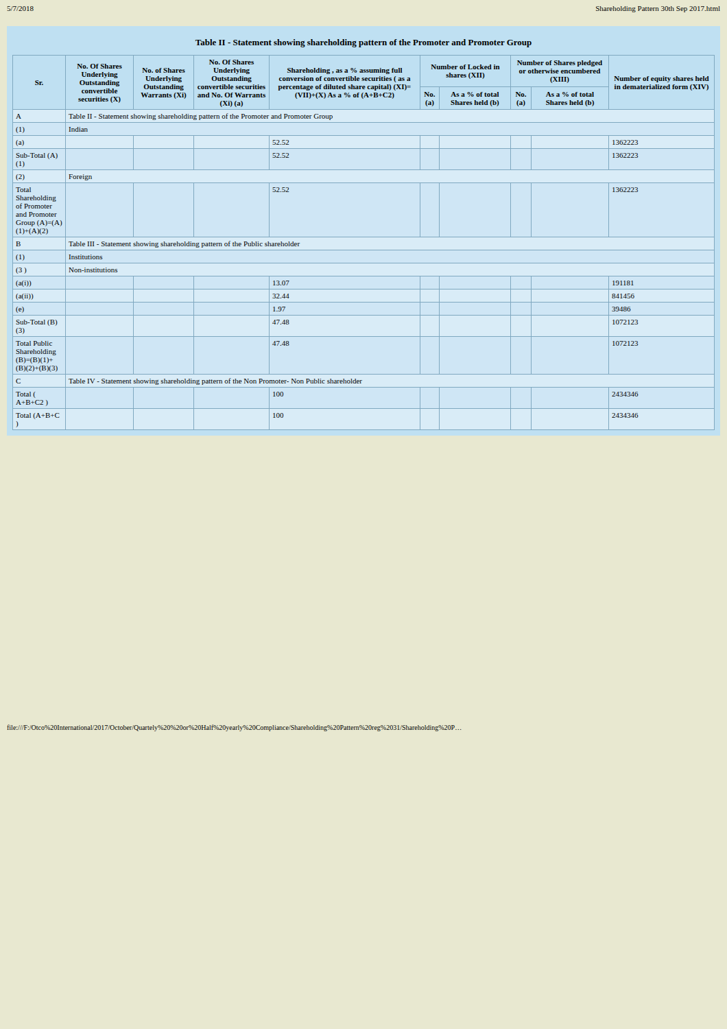5/7/2018 Shareholding Pattern 30th Sep 2017.html
Table II - Statement showing shareholding pattern of the Promoter and Promoter Group
| Sr. | No. Of Shares Underlying Outstanding convertible securities (X) | No. of Shares Underlying Outstanding Warrants (Xi) | No. Of Shares Underlying Outstanding convertible securities and No. Of Warrants (Xi) (a) | Shareholding , as a % assuming full conversion of convertible securities ( as a percentage of diluted share capital) (XI)= (VII)+(X) As a % of (A+B+C2) | Number of Locked in shares (XII) | Number of Shares pledged or otherwise encumbered (XIII) | Number of equity shares held in dematerialized form (XIV) |
| --- | --- | --- | --- | --- | --- | --- | --- |
| No. (a) | As a % of total Shares held (b) | No. (a) | As a % of total Shares held (b) |
| A | Table II - Statement showing shareholding pattern of the Promoter and Promoter Group |
| (1) | Indian |
| (a) | | | | 52.52 | | | | | 1362223 |
| Sub-Total (A)(1) | | | | 52.52 | | | | | 1362223 |
| (2) | Foreign |
| Total Shareholding of Promoter and Promoter Group (A)=(A)(1)+(A)(2) | | | | 52.52 | | | | | 1362223 |
| B | Table III - Statement showing shareholding pattern of the Public shareholder |
| (1) | Institutions |
| (3 ) | Non-institutions |
| (a(i)) | | | | 13.07 | | | | | 191181 |
| (a(ii)) | | | | 32.44 | | | | | 841456 |
| (e) | | | | 1.97 | | | | | 39486 |
| Sub-Total (B)(3) | | | | 47.48 | | | | | 1072123 |
| Total Public Shareholding (B)=(B)(1)+(B)(2)+(B)(3) | | | | 47.48 | | | | | 1072123 |
| C | Table IV - Statement showing shareholding pattern of the Non Promoter- Non Public shareholder |
| Total ( A+B+C2 ) | | | | 100 | | | | | 2434346 |
| Total (A+B+C ) | | | | 100 | | | | | 2434346 |
file:///F:/Otco%20International/2017/October/Quartely%20%20or%20Half%20yearly%20Compliance/Shareholding%20Pattern%20reg%2031/Shareholding%20P…